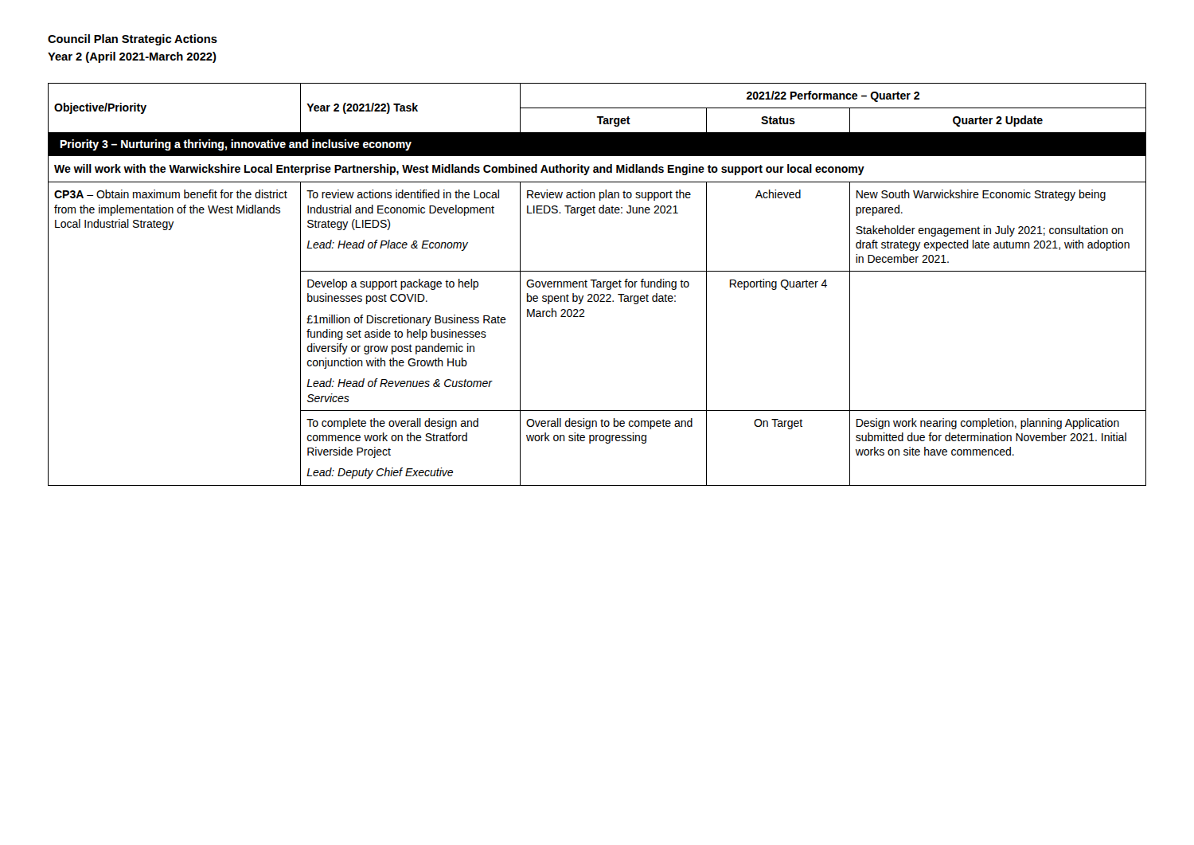Council Plan Strategic Actions
Year 2 (April 2021-March 2022)
| Objective/Priority | Year 2 (2021/22) Task | 2021/22 Performance – Quarter 2 |
| --- | --- | --- |
| Target | Status | Quarter 2 Update |
| Priority 3 – Nurturing a thriving, innovative and inclusive economy |
| We will work with the Warwickshire Local Enterprise Partnership, West Midlands Combined Authority and Midlands Engine to support our local economy |
| CP3A – Obtain maximum benefit for the district from the implementation of the West Midlands Local Industrial Strategy | To review actions identified in the Local Industrial and Economic Development Strategy (LIEDS) Lead: Head of Place & Economy | Review action plan to support the LIEDS. Target date: June 2021 | Achieved | New South Warwickshire Economic Strategy being prepared. Stakeholder engagement in July 2021; consultation on draft strategy expected late autumn 2021, with adoption in December 2021. |
| Develop a support package to help businesses post COVID. £1million of Discretionary Business Rate funding set aside to help businesses diversify or grow post pandemic in conjunction with the Growth Hub Lead: Head of Revenues & Customer Services | Government Target for funding to be spent by 2022. Target date: March 2022 | Reporting Quarter 4 | |
| To complete the overall design and commence work on the Stratford Riverside Project Lead: Deputy Chief Executive | Overall design to be compete and work on site progressing | On Target | Design work nearing completion, planning Application submitted due for determination November 2021. Initial works on site have commenced. |